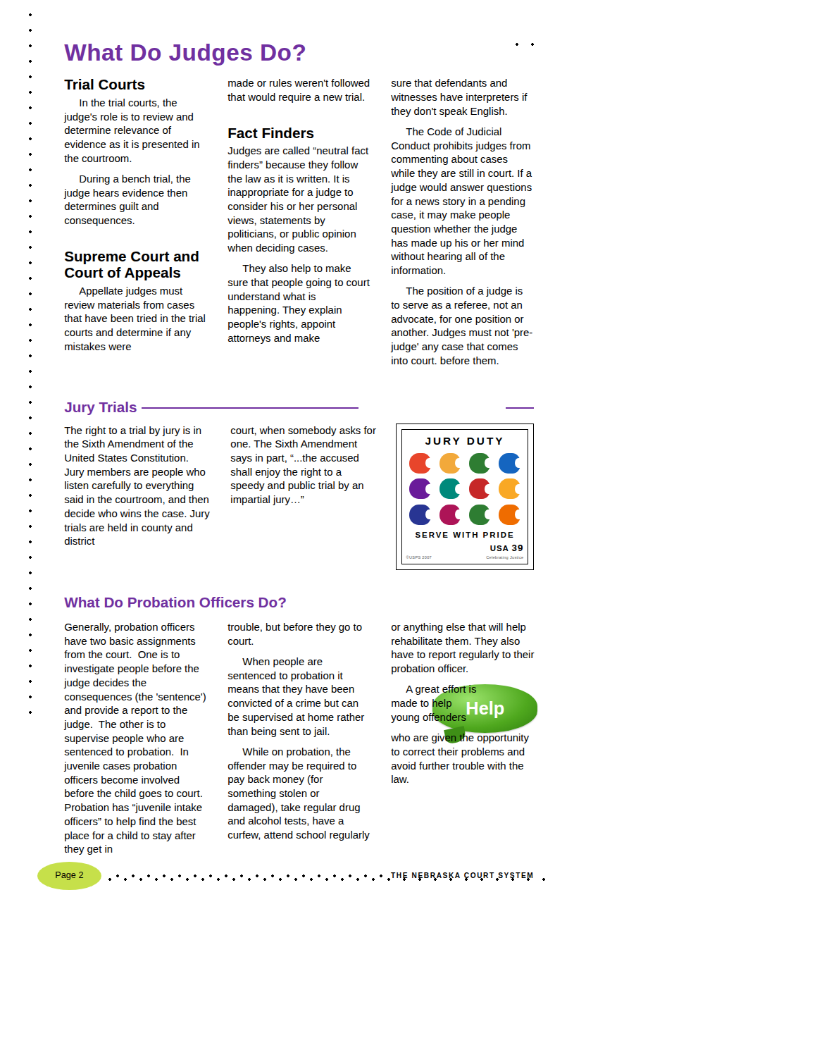What Do Judges Do?
Trial Courts
In the trial courts, the judge's role is to review and determine relevance of evidence as it is presented in the courtroom.
During a bench trial, the judge hears evidence then determines guilt and consequences.
Supreme Court and Court of Appeals
Appellate judges must review materials from cases that have been tried in the trial courts and determine if any mistakes were
made or rules weren't followed that would require a new trial.
Fact Finders
Judges are called “neutral fact finders” because they follow the law as it is written. It is inappropriate for a judge to consider his or her personal views, statements by politicians, or public opinion when deciding cases.
They also help to make sure that people going to court understand what is happening. They explain people's rights, appoint attorneys and make
sure that defendants and witnesses have interpreters if they don't speak English.
The Code of Judicial Conduct prohibits judges from commenting about cases while they are still in court. If a judge would answer questions for a news story in a pending case, it may make people question whether the judge has made up his or her mind without hearing all of the information.
The position of a judge is to serve as a referee, not an advocate, for one position or another. Judges must not 'pre-judge' any case that comes into court. before them.
Jury Trials
The right to a trial by jury is in the Sixth Amendment of the United States Constitution. Jury members are people who listen carefully to everything said in the courtroom, and then decide who wins the case. Jury trials are held in county and district
court, when somebody asks for one. The Sixth Amendment says in part, “...the accused shall enjoy the right to a speedy and public trial by an impartial jury…”
JURY DUTY
SERVE WITH PRIDE
USA 39
©USPS 2007 Celebrating Justice
What Do Probation Officers Do?
Generally, probation officers have two basic assignments from the court. One is to investigate people before the judge decides the consequences (the 'sentence') and provide a report to the judge. The other is to supervise people who are sentenced to probation. In juvenile cases probation officers become involved before the child goes to court. Probation has “juvenile intake officers” to help find the best place for a child to stay after they get in
trouble, but before they go to court.
When people are sentenced to probation it means that they have been convicted of a crime but can be supervised at home rather than being sent to jail.
While on probation, the offender may be required to pay back money (for something stolen or damaged), take regular drug and alcohol tests, have a curfew, attend school regularly
Help
or anything else that will help rehabilitate them. They also have to report regularly to their probation officer.
A great effort is made to help young offenders
who are given the opportunity to correct their problems and avoid further trouble with the law.
Page 2
The Nebraska Court System